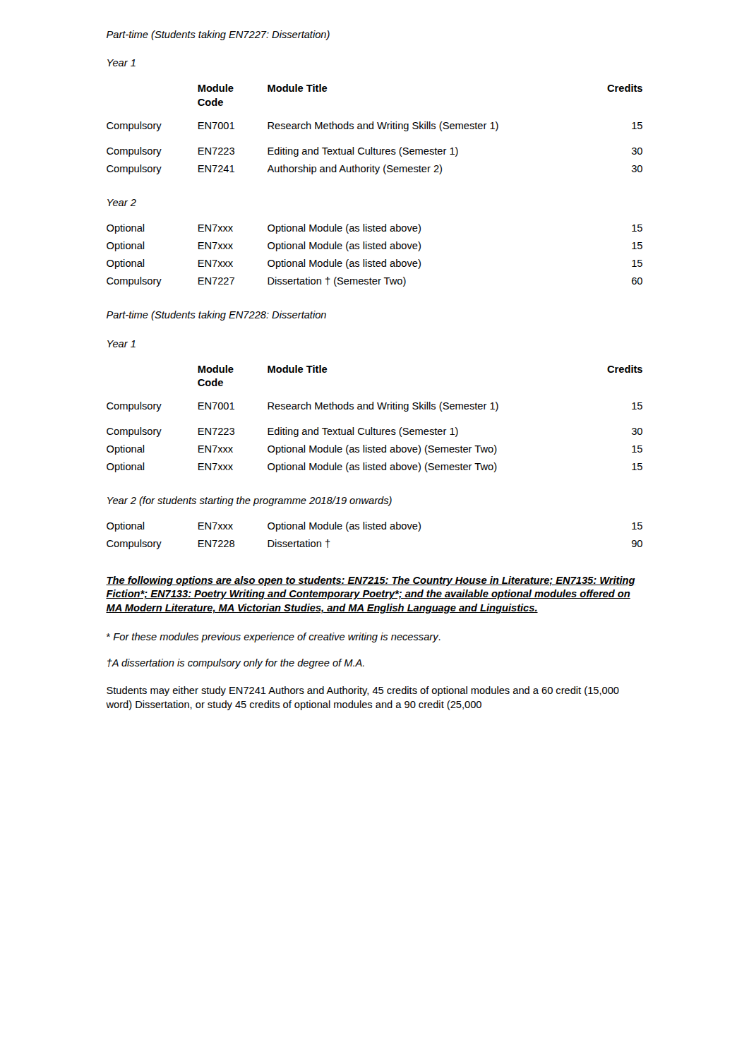Part-time (Students taking EN7227: Dissertation)
Year 1
| | Module Code | Module Title | Credits |
| --- | --- | --- | --- |
| Compulsory | EN7001 | Research Methods and Writing Skills (Semester 1) | 15 |
| Compulsory | EN7223 | Editing and Textual Cultures (Semester 1) | 30 |
| Compulsory | EN7241 | Authorship and Authority (Semester 2) | 30 |
Year 2
| Optional | EN7xxx | Optional Module (as listed above) | 15 |
| Optional | EN7xxx | Optional Module (as listed above) | 15 |
| Optional | EN7xxx | Optional Module (as listed above) | 15 |
| Compulsory | EN7227 | Dissertation † (Semester Two) | 60 |
Part-time (Students taking EN7228: Dissertation
Year 1
| | Module Code | Module Title | Credits |
| --- | --- | --- | --- |
| Compulsory | EN7001 | Research Methods and Writing Skills (Semester 1) | 15 |
| Compulsory | EN7223 | Editing and Textual Cultures (Semester 1) | 30 |
| Optional | EN7xxx | Optional Module (as listed above) (Semester Two) | 15 |
| Optional | EN7xxx | Optional Module (as listed above) (Semester Two) | 15 |
Year 2 (for students starting the programme 2018/19 onwards)
| Optional | EN7xxx | Optional Module (as listed above) | 15 |
| Compulsory | EN7228 | Dissertation † | 90 |
The following options are also open to students: EN7215: The Country House in Literature; EN7135: Writing Fiction*; EN7133: Poetry Writing and Contemporary Poetry*; and the available optional modules offered on MA Modern Literature, MA Victorian Studies, and MA English Language and Linguistics.
* For these modules previous experience of creative writing is necessary.
†A dissertation is compulsory only for the degree of M.A.
Students may either study EN7241 Authors and Authority, 45 credits of optional modules and a 60 credit (15,000 word) Dissertation, or study 45 credits of optional modules and a 90 credit (25,000